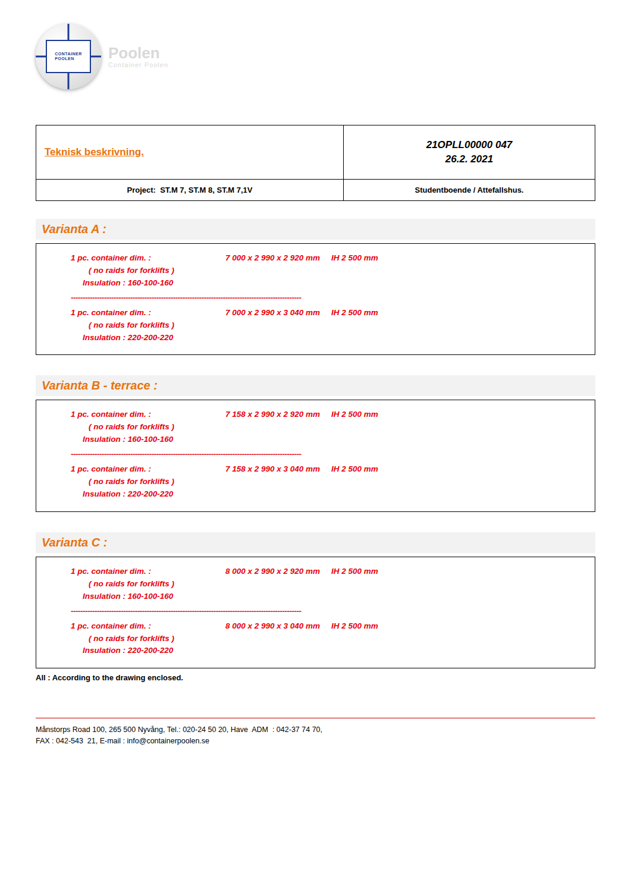CONTAINER
POOLEN
Poolen Container Poolen
| Teknisk beskrivning. | 21OPLL00000 047 26.2. 2021 |
| Project: ST.M 7, ST.M 8, ST.M 7,1V | Studentboende / Attefallshus. |
Varianta A :
1 pc. container dim. :
7 000 x 2 990 x 2 920 mm IH 2 500 mm
( no raids for forklifts )
Insulation : 160-100-160
-------------------------------------------------------------------------------------------------
1 pc. container dim. :
7 000 x 2 990 x 3 040 mm IH 2 500 mm
( no raids for forklifts )
Insulation : 220-200-220
Varianta B - terrace :
1 pc. container dim. :
7 158 x 2 990 x 2 920 mm IH 2 500 mm
( no raids for forklifts )
Insulation : 160-100-160
-------------------------------------------------------------------------------------------------
1 pc. container dim. :
7 158 x 2 990 x 3 040 mm IH 2 500 mm
( no raids for forklifts )
Insulation : 220-200-220
Varianta C :
1 pc. container dim. :
8 000 x 2 990 x 2 920 mm IH 2 500 mm
( no raids for forklifts )
Insulation : 160-100-160
-------------------------------------------------------------------------------------------------
1 pc. container dim. :
8 000 x 2 990 x 3 040 mm IH 2 500 mm
( no raids for forklifts )
Insulation : 220-200-220
All : According to the drawing enclosed.
Månstorps Road 100, 265 500 Nyvång, Tel.: 020-24 50 20, Have ADM : 042-37 74 70,
FAX : 042-543 21, E-mail : info@containerpoolen.se